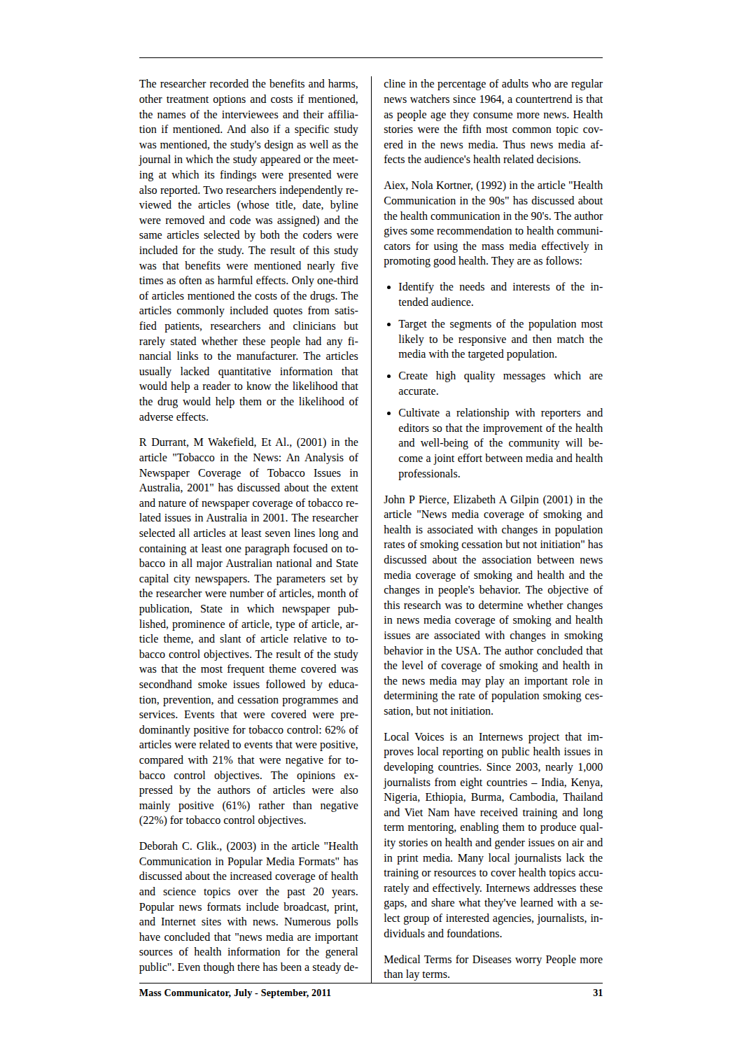The researcher recorded the benefits and harms, other treatment options and costs if mentioned, the names of the interviewees and their affiliation if mentioned. And also if a specific study was mentioned, the study's design as well as the journal in which the study appeared or the meeting at which its findings were presented were also reported. Two researchers independently reviewed the articles (whose title, date, byline were removed and code was assigned) and the same articles selected by both the coders were included for the study. The result of this study was that benefits were mentioned nearly five times as often as harmful effects. Only one-third of articles mentioned the costs of the drugs. The articles commonly included quotes from satisfied patients, researchers and clinicians but rarely stated whether these people had any financial links to the manufacturer. The articles usually lacked quantitative information that would help a reader to know the likelihood that the drug would help them or the likelihood of adverse effects.
R Durrant, M Wakefield, Et Al., (2001) in the article "Tobacco in the News: An Analysis of Newspaper Coverage of Tobacco Issues in Australia, 2001" has discussed about the extent and nature of newspaper coverage of tobacco related issues in Australia in 2001. The researcher selected all articles at least seven lines long and containing at least one paragraph focused on tobacco in all major Australian national and State capital city newspapers. The parameters set by the researcher were number of articles, month of publication, State in which newspaper published, prominence of article, type of article, article theme, and slant of article relative to tobacco control objectives. The result of the study was that the most frequent theme covered was secondhand smoke issues followed by education, prevention, and cessation programmes and services. Events that were covered were predominantly positive for tobacco control: 62% of articles were related to events that were positive, compared with 21% that were negative for tobacco control objectives. The opinions expressed by the authors of articles were also mainly positive (61%) rather than negative (22%) for tobacco control objectives.
Deborah C. Glik., (2003) in the article "Health Communication in Popular Media Formats" has discussed about the increased coverage of health and science topics over the past 20 years. Popular news formats include broadcast, print, and Internet sites with news. Numerous polls have concluded that "news media are important sources of health information for the general public". Even though there has been a steady decline in the percentage of adults who are regular news watchers since 1964, a countertrend is that as people age they consume more news. Health stories were the fifth most common topic covered in the news media. Thus news media affects the audience's health related decisions.
Aiex, Nola Kortner, (1992) in the article "Health Communication in the 90s" has discussed about the health communication in the 90's. The author gives some recommendation to health communicators for using the mass media effectively in promoting good health. They are as follows:
Identify the needs and interests of the intended audience.
Target the segments of the population most likely to be responsive and then match the media with the targeted population.
Create high quality messages which are accurate.
Cultivate a relationship with reporters and editors so that the improvement of the health and well-being of the community will become a joint effort between media and health professionals.
John P Pierce, Elizabeth A Gilpin (2001) in the article "News media coverage of smoking and health is associated with changes in population rates of smoking cessation but not initiation" has discussed about the association between news media coverage of smoking and health and the changes in people's behavior. The objective of this research was to determine whether changes in news media coverage of smoking and health issues are associated with changes in smoking behavior in the USA. The author concluded that the level of coverage of smoking and health in the news media may play an important role in determining the rate of population smoking cessation, but not initiation.
Local Voices is an Internews project that improves local reporting on public health issues in developing countries. Since 2003, nearly 1,000 journalists from eight countries – India, Kenya, Nigeria, Ethiopia, Burma, Cambodia, Thailand and Viet Nam have received training and long term mentoring, enabling them to produce quality stories on health and gender issues on air and in print media. Many local journalists lack the training or resources to cover health topics accurately and effectively. Internews addresses these gaps, and share what they've learned with a select group of interested agencies, journalists, individuals and foundations.
Medical Terms for Diseases worry People more than lay terms.
Mass Communicator, July - September, 2011 31